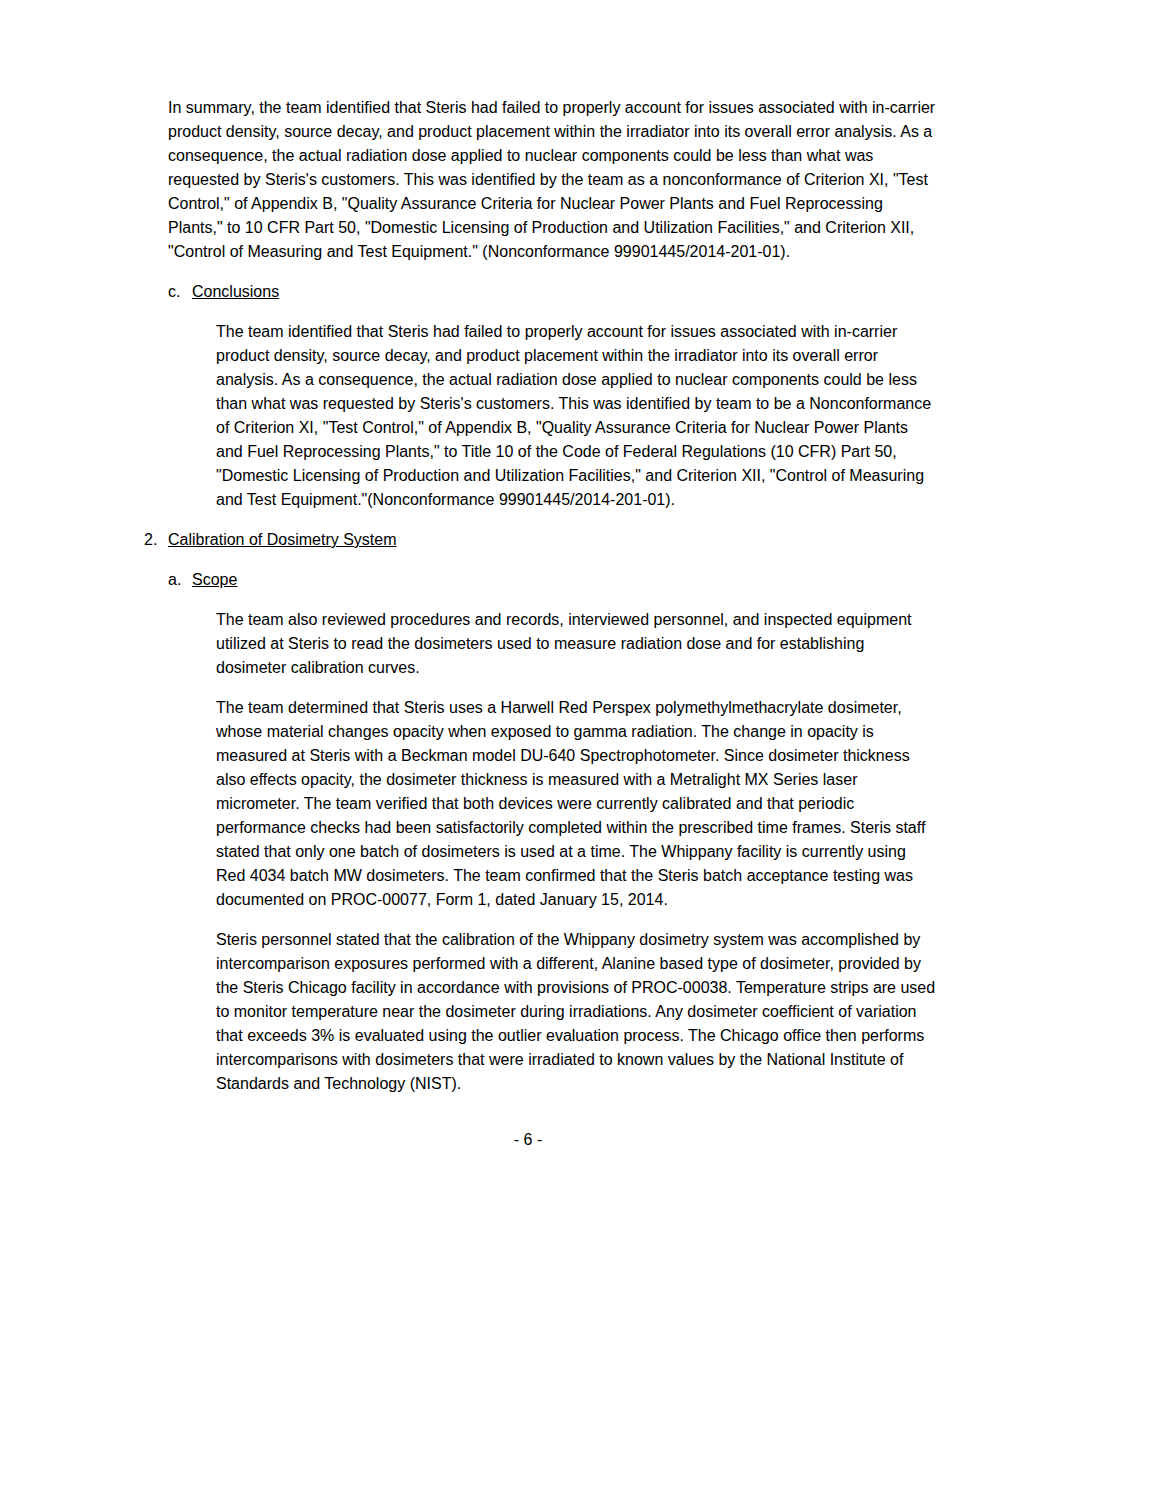In summary, the team identified that Steris had failed to properly account for issues associated with in-carrier product density, source decay, and product placement within the irradiator into its overall error analysis. As a consequence, the actual radiation dose applied to nuclear components could be less than what was requested by Steris's customers. This was identified by the team as a nonconformance of Criterion XI, "Test Control," of Appendix B, "Quality Assurance Criteria for Nuclear Power Plants and Fuel Reprocessing Plants," to 10 CFR Part 50, "Domestic Licensing of Production and Utilization Facilities," and Criterion XII, "Control of Measuring and Test Equipment." (Nonconformance 99901445/2014-201-01).
c. Conclusions
The team identified that Steris had failed to properly account for issues associated with in-carrier product density, source decay, and product placement within the irradiator into its overall error analysis. As a consequence, the actual radiation dose applied to nuclear components could be less than what was requested by Steris's customers. This was identified by team to be a Nonconformance of Criterion XI, "Test Control," of Appendix B, "Quality Assurance Criteria for Nuclear Power Plants and Fuel Reprocessing Plants," to Title 10 of the Code of Federal Regulations (10 CFR) Part 50, "Domestic Licensing of Production and Utilization Facilities," and Criterion XII, "Control of Measuring and Test Equipment."(Nonconformance 99901445/2014-201-01).
2. Calibration of Dosimetry System
a. Scope
The team also reviewed procedures and records, interviewed personnel, and inspected equipment utilized at Steris to read the dosimeters used to measure radiation dose and for establishing dosimeter calibration curves.
The team determined that Steris uses a Harwell Red Perspex polymethylmethacrylate dosimeter, whose material changes opacity when exposed to gamma radiation. The change in opacity is measured at Steris with a Beckman model DU-640 Spectrophotometer. Since dosimeter thickness also effects opacity, the dosimeter thickness is measured with a Metralight MX Series laser micrometer. The team verified that both devices were currently calibrated and that periodic performance checks had been satisfactorily completed within the prescribed time frames. Steris staff stated that only one batch of dosimeters is used at a time. The Whippany facility is currently using Red 4034 batch MW dosimeters. The team confirmed that the Steris batch acceptance testing was documented on PROC-00077, Form 1, dated January 15, 2014.
Steris personnel stated that the calibration of the Whippany dosimetry system was accomplished by intercomparison exposures performed with a different, Alanine based type of dosimeter, provided by the Steris Chicago facility in accordance with provisions of PROC-00038. Temperature strips are used to monitor temperature near the dosimeter during irradiations. Any dosimeter coefficient of variation that exceeds 3% is evaluated using the outlier evaluation process. The Chicago office then performs intercomparisons with dosimeters that were irradiated to known values by the National Institute of Standards and Technology (NIST).
- 6 -